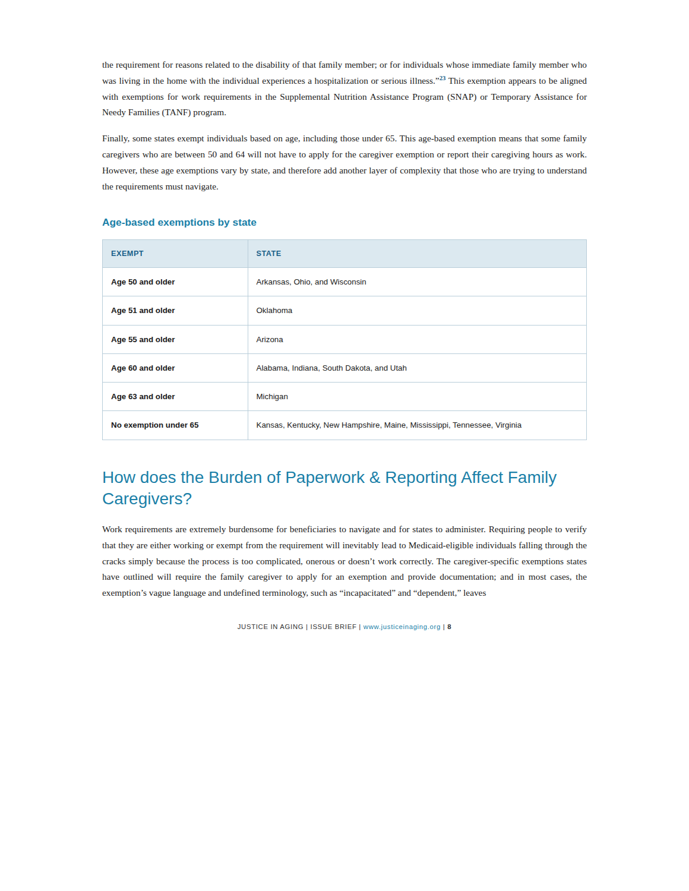the requirement for reasons related to the disability of that family member; or for individuals whose immediate family member who was living in the home with the individual experiences a hospitalization or serious illness.”23 This exemption appears to be aligned with exemptions for work requirements in the Supplemental Nutrition Assistance Program (SNAP) or Temporary Assistance for Needy Families (TANF) program.
Finally, some states exempt individuals based on age, including those under 65. This age-based exemption means that some family caregivers who are between 50 and 64 will not have to apply for the caregiver exemption or report their caregiving hours as work. However, these age exemptions vary by state, and therefore add another layer of complexity that those who are trying to understand the requirements must navigate.
Age-based exemptions by state
| EXEMPT | STATE |
| --- | --- |
| Age 50 and older | Arkansas, Ohio, and Wisconsin |
| Age 51 and older | Oklahoma |
| Age 55 and older | Arizona |
| Age 60 and older | Alabama, Indiana, South Dakota, and Utah |
| Age 63 and older | Michigan |
| No exemption under 65 | Kansas, Kentucky, New Hampshire, Maine, Mississippi, Tennessee, Virginia |
How does the Burden of Paperwork & Reporting Affect Family Caregivers?
Work requirements are extremely burdensome for beneficiaries to navigate and for states to administer. Requiring people to verify that they are either working or exempt from the requirement will inevitably lead to Medicaid-eligible individuals falling through the cracks simply because the process is too complicated, onerous or doesn’t work correctly. The caregiver-specific exemptions states have outlined will require the family caregiver to apply for an exemption and provide documentation; and in most cases, the exemption’s vague language and undefined terminology, such as “incapacitated” and “dependent,” leaves
JUSTICE IN AGING | ISSUE BRIEF | www.justiceinaging.org | 8